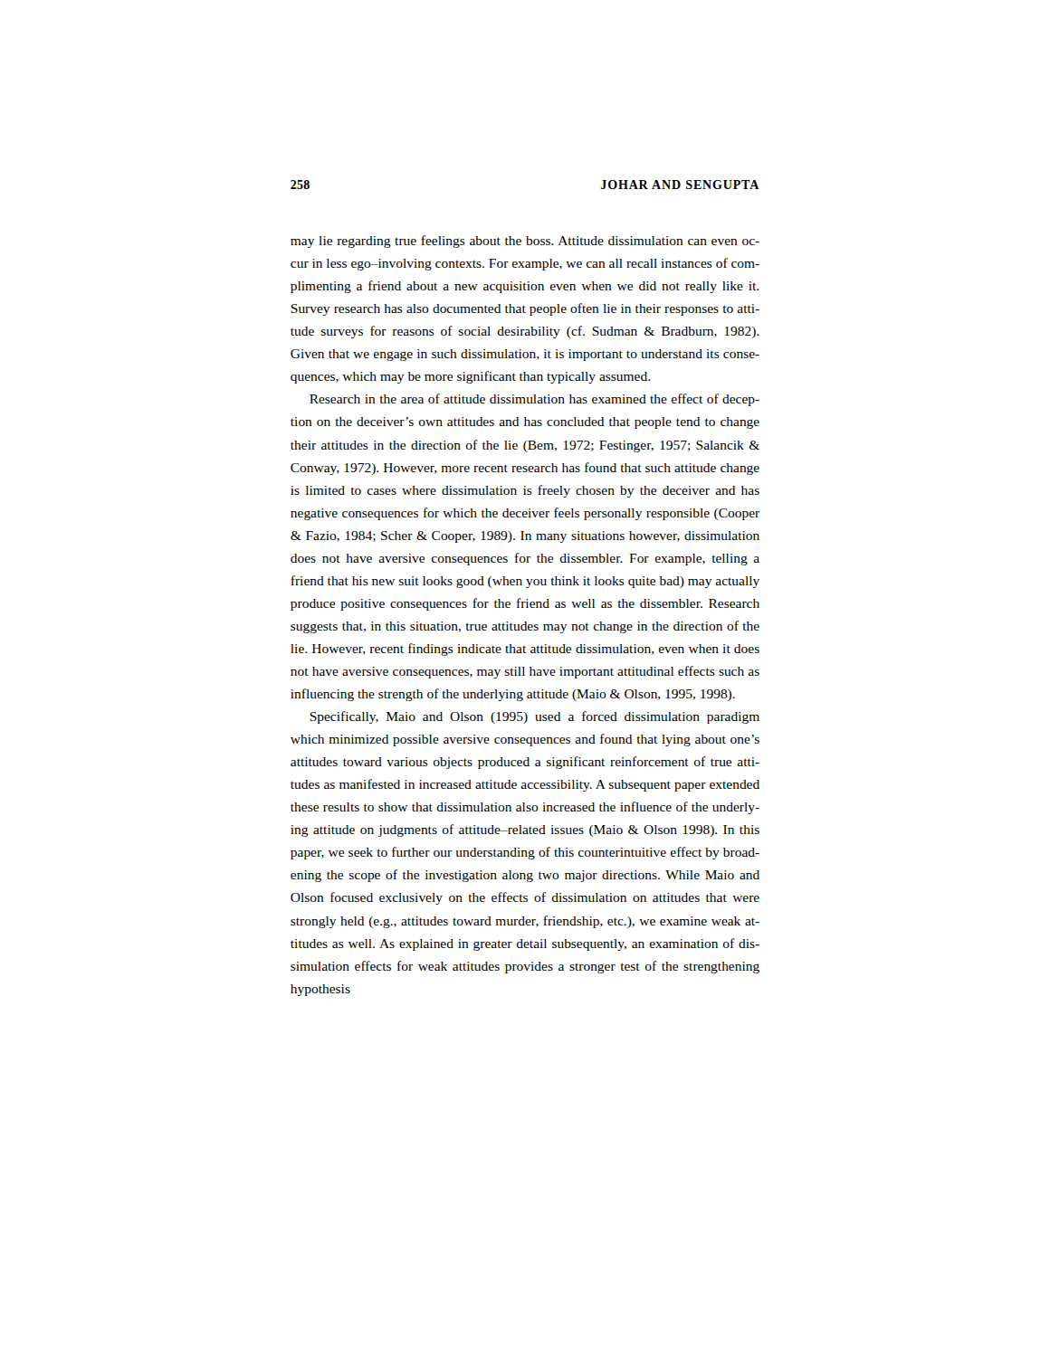258 JOHAR AND SENGUPTA
may lie regarding true feelings about the boss. Attitude dissimulation can even occur in less ego–involving contexts. For example, we can all recall instances of complimenting a friend about a new acquisition even when we did not really like it. Survey research has also documented that people often lie in their responses to attitude surveys for reasons of social desirability (cf. Sudman & Bradburn, 1982). Given that we engage in such dissimulation, it is important to understand its consequences, which may be more significant than typically assumed.
Research in the area of attitude dissimulation has examined the effect of deception on the deceiver’s own attitudes and has concluded that people tend to change their attitudes in the direction of the lie (Bem, 1972; Festinger, 1957; Salancik & Conway, 1972). However, more recent research has found that such attitude change is limited to cases where dissimulation is freely chosen by the deceiver and has negative consequences for which the deceiver feels personally responsible (Cooper & Fazio, 1984; Scher & Cooper, 1989). In many situations however, dissimulation does not have aversive consequences for the dissembler. For example, telling a friend that his new suit looks good (when you think it looks quite bad) may actually produce positive consequences for the friend as well as the dissembler. Research suggests that, in this situation, true attitudes may not change in the direction of the lie. However, recent findings indicate that attitude dissimulation, even when it does not have aversive consequences, may still have important attitudinal effects such as influencing the strength of the underlying attitude (Maio & Olson, 1995, 1998).
Specifically, Maio and Olson (1995) used a forced dissimulation paradigm which minimized possible aversive consequences and found that lying about one’s attitudes toward various objects produced a significant reinforcement of true attitudes as manifested in increased attitude accessibility. A subsequent paper extended these results to show that dissimulation also increased the influence of the underlying attitude on judgments of attitude–related issues (Maio & Olson 1998). In this paper, we seek to further our understanding of this counterintuitive effect by broadening the scope of the investigation along two major directions. While Maio and Olson focused exclusively on the effects of dissimulation on attitudes that were strongly held (e.g., attitudes toward murder, friendship, etc.), we examine weak attitudes as well. As explained in greater detail subsequently, an examination of dissimulation effects for weak attitudes provides a stronger test of the strengthening hypothesis